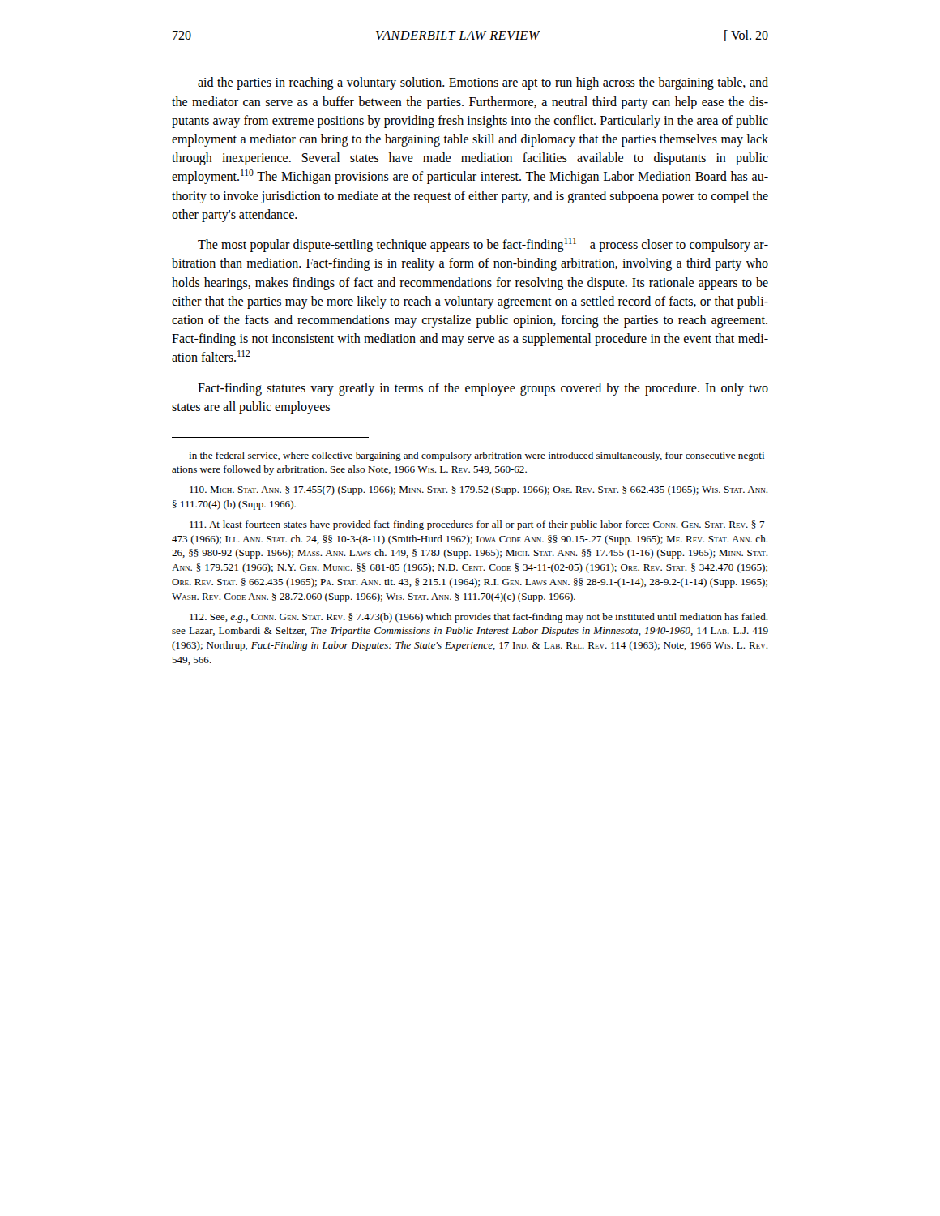720 VANDERBILT LAW REVIEW [ Vol. 20
aid the parties in reaching a voluntary solution. Emotions are apt to run high across the bargaining table, and the mediator can serve as a buffer between the parties. Furthermore, a neutral third party can help ease the disputants away from extreme positions by providing fresh insights into the conflict. Particularly in the area of public employment a mediator can bring to the bargaining table skill and diplomacy that the parties themselves may lack through inexperience. Several states have made mediation facilities available to disputants in public employment.110 The Michigan provisions are of particular interest. The Michigan Labor Mediation Board has authority to invoke jurisdiction to mediate at the request of either party, and is granted subpoena power to compel the other party's attendance.
The most popular dispute-settling technique appears to be fact-finding111—a process closer to compulsory arbitration than mediation. Fact-finding is in reality a form of non-binding arbitration, involving a third party who holds hearings, makes findings of fact and recommendations for resolving the dispute. Its rationale appears to be either that the parties may be more likely to reach a voluntary agreement on a settled record of facts, or that publication of the facts and recommendations may crystalize public opinion, forcing the parties to reach agreement. Fact-finding is not inconsistent with mediation and may serve as a supplemental procedure in the event that mediation falters.112
Fact-finding statutes vary greatly in terms of the employee groups covered by the procedure. In only two states are all public employees
in the federal service, where collective bargaining and compulsory arbritration were introduced simultaneously, four consecutive negotiations were followed by arbritration. See also Note, 1966 Wis. L. Rev. 549, 560-62.
110. Mich. Stat. Ann. § 17.455(7) (Supp. 1966); Minn. Stat. § 179.52 (Supp. 1966); Ore. Rev. Stat. § 662.435 (1965); Wis. Stat. Ann. § 111.70(4) (b) (Supp. 1966).
111. At least fourteen states have provided fact-finding procedures for all or part of their public labor force: Conn. Gen. Stat. Rev. § 7-473 (1966); Ill. Ann. Stat. ch. 24, §§ 10-3-(8-11) (Smith-Hurd 1962); Iowa Code Ann. §§ 90.15-.27 (Supp. 1965); Me. Rev. Stat. Ann. ch. 26, §§ 980-92 (Supp. 1966); Mass. Ann. Laws ch. 149, § 178J (Supp. 1965); Mich. Stat. Ann. §§ 17.455 (1-16) (Supp. 1965); Minn. Stat. Ann. § 179.521 (1966); N.Y. Gen. Munic. §§ 681-85 (1965); N.D. Cent. Code § 34-11-(02-05) (1961); Ore. Rev. Stat. § 342.470 (1965); Ore. Rev. Stat. § 662.435 (1965); Pa. Stat. Ann. tit. 43, § 215.1 (1964); R.I. Gen. Laws Ann. §§ 28-9.1-(1-14), 28-9.2-(1-14) (Supp. 1965); Wash. Rev. Code Ann. § 28.72.060 (Supp. 1966); Wis. Stat. Ann. § 111.70(4)(c) (Supp. 1966).
112. See, e.g., Conn. Gen. Stat. Rev. § 7.473(b) (1966) which provides that fact-finding may not be instituted until mediation has failed. see Lazar, Lombardi & Seltzer, The Tripartite Commissions in Public Interest Labor Disputes in Minnesota, 1940-1960, 14 Lab. L.J. 419 (1963); Northrup, Fact-Finding in Labor Disputes: The State's Experience, 17 Ind. & Lab. Rel. Rev. 114 (1963); Note, 1966 Wis. L. Rev. 549, 566.